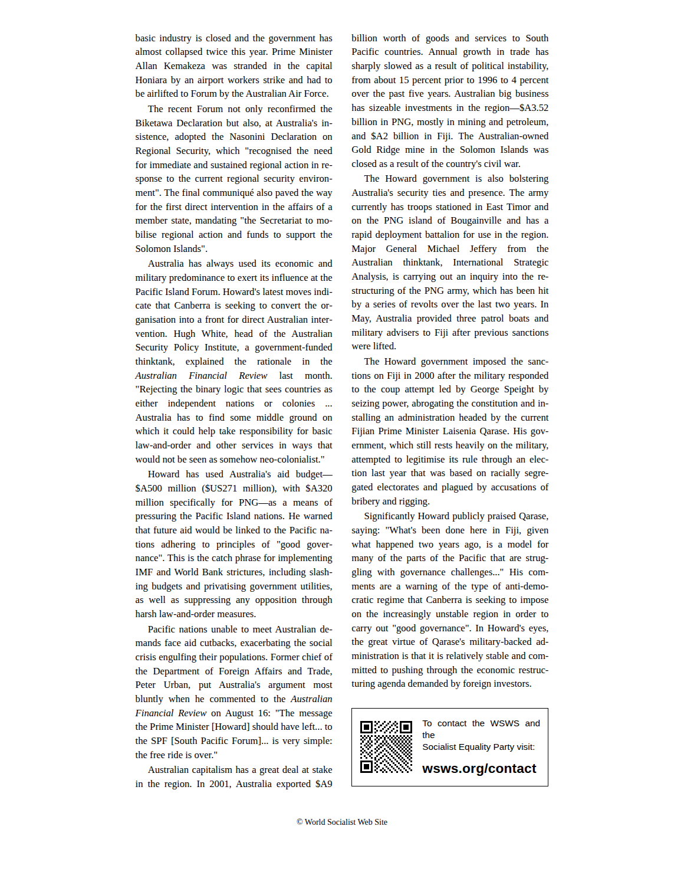basic industry is closed and the government has almost collapsed twice this year. Prime Minister Allan Kemakeza was stranded in the capital Honiara by an airport workers strike and had to be airlifted to Forum by the Australian Air Force.
The recent Forum not only reconfirmed the Biketawa Declaration but also, at Australia's insistence, adopted the Nasonini Declaration on Regional Security, which "recognised the need for immediate and sustained regional action in response to the current regional security environment". The final communiqué also paved the way for the first direct intervention in the affairs of a member state, mandating "the Secretariat to mobilise regional action and funds to support the Solomon Islands".
Australia has always used its economic and military predominance to exert its influence at the Pacific Island Forum. Howard's latest moves indicate that Canberra is seeking to convert the organisation into a front for direct Australian intervention. Hugh White, head of the Australian Security Policy Institute, a government-funded thinktank, explained the rationale in the Australian Financial Review last month. "Rejecting the binary logic that sees countries as either independent nations or colonies ... Australia has to find some middle ground on which it could help take responsibility for basic law-and-order and other services in ways that would not be seen as somehow neo-colonialist."
Howard has used Australia's aid budget—$A500 million ($US271 million), with $A320 million specifically for PNG—as a means of pressuring the Pacific Island nations. He warned that future aid would be linked to the Pacific nations adhering to principles of "good governance". This is the catch phrase for implementing IMF and World Bank strictures, including slashing budgets and privatising government utilities, as well as suppressing any opposition through harsh law-and-order measures.
Pacific nations unable to meet Australian demands face aid cutbacks, exacerbating the social crisis engulfing their populations. Former chief of the Department of Foreign Affairs and Trade, Peter Urban, put Australia's argument most bluntly when he commented to the Australian Financial Review on August 16: "The message the Prime Minister [Howard] should have left... to the SPF [South Pacific Forum]... is very simple: the free ride is over."
Australian capitalism has a great deal at stake in the region. In 2001, Australia exported $A9 billion worth of goods and services to South Pacific countries. Annual growth in trade has sharply slowed as a result of political instability, from about 15 percent prior to 1996 to 4 percent over the past five years. Australian big business has sizeable investments in the region—$A3.52 billion in PNG, mostly in mining and petroleum, and $A2 billion in Fiji. The Australian-owned Gold Ridge mine in the Solomon Islands was closed as a result of the country's civil war.
The Howard government is also bolstering Australia's security ties and presence. The army currently has troops stationed in East Timor and on the PNG island of Bougainville and has a rapid deployment battalion for use in the region. Major General Michael Jeffery from the Australian thinktank, International Strategic Analysis, is carrying out an inquiry into the restructuring of the PNG army, which has been hit by a series of revolts over the last two years. In May, Australia provided three patrol boats and military advisers to Fiji after previous sanctions were lifted.
The Howard government imposed the sanctions on Fiji in 2000 after the military responded to the coup attempt led by George Speight by seizing power, abrogating the constitution and installing an administration headed by the current Fijian Prime Minister Laisenia Qarase. His government, which still rests heavily on the military, attempted to legitimise its rule through an election last year that was based on racially segregated electorates and plagued by accusations of bribery and rigging.
Significantly Howard publicly praised Qarase, saying: "What's been done here in Fiji, given what happened two years ago, is a model for many of the parts of the Pacific that are struggling with governance challenges..." His comments are a warning of the type of anti-democratic regime that Canberra is seeking to impose on the increasingly unstable region in order to carry out "good governance". In Howard's eyes, the great virtue of Qarase's military-backed administration is that it is relatively stable and committed to pushing through the economic restructuring agenda demanded by foreign investors.
To contact the WSWS and the
Socialist Equality Party visit:
wsws.org/contact
© World Socialist Web Site